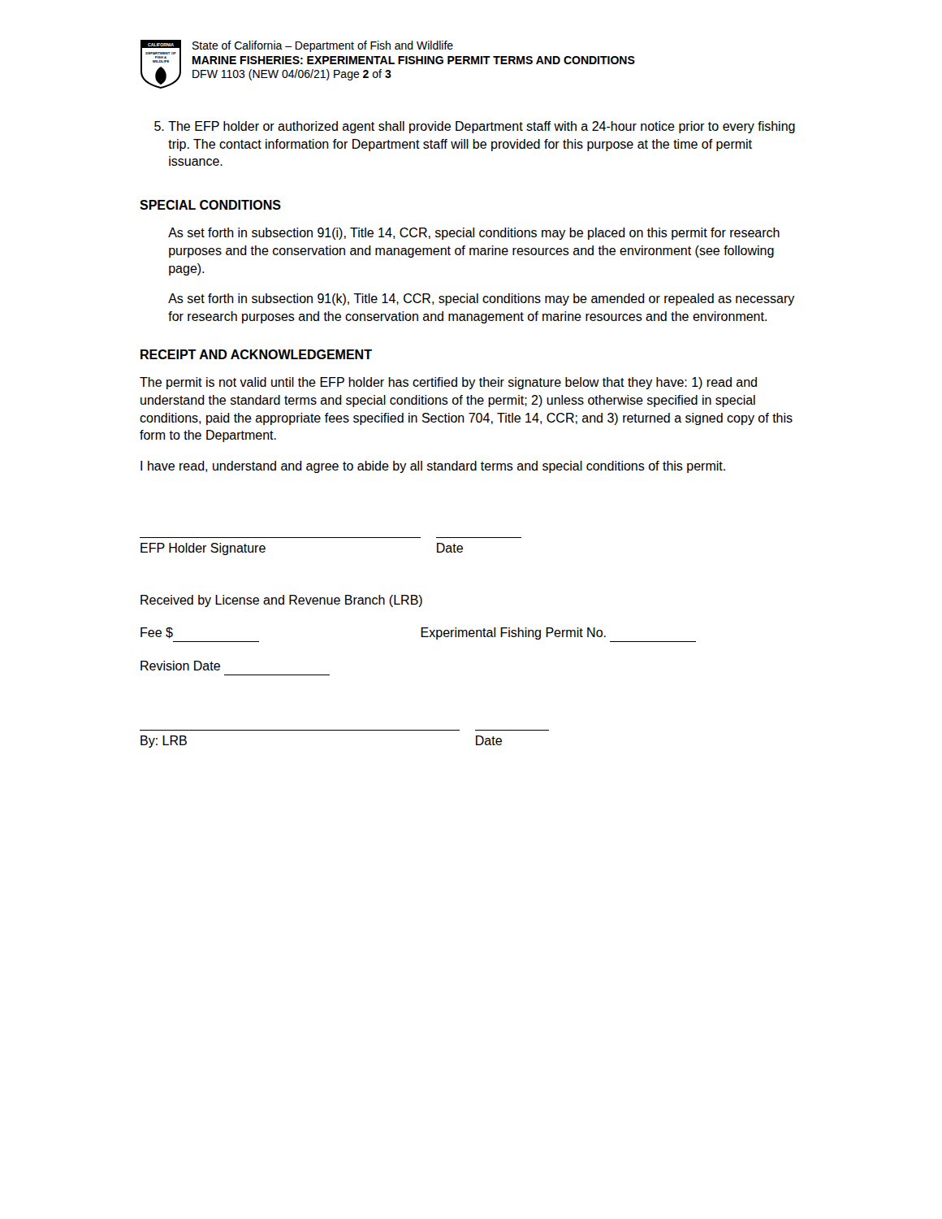CALIFORNIA DEPARTMENT OF FISH & WILDLIFE
State of California – Department of Fish and Wildlife
Marine Fisheries: Experimental Fishing Permit Terms and Conditions
DFW 1103 (NEW 04/06/21) Page 2 of 3
The EFP holder or authorized agent shall provide Department staff with a 24-hour notice prior to every fishing trip. The contact information for Department staff will be provided for this purpose at the time of permit issuance.
Special Conditions
As set forth in subsection 91(i), Title 14, CCR, special conditions may be placed on this permit for research purposes and the conservation and management of marine resources and the environment (see following page).
As set forth in subsection 91(k), Title 14, CCR, special conditions may be amended or repealed as necessary for research purposes and the conservation and management of marine resources and the environment.
Receipt and Acknowledgement
The permit is not valid until the EFP holder has certified by their signature below that they have: 1) read and understand the standard terms and special conditions of the permit; 2) unless otherwise specified in special conditions, paid the appropriate fees specified in Section 704, Title 14, CCR; and 3) returned a signed copy of this form to the Department.
I have read, understand and agree to abide by all standard terms and special conditions of this permit.
EFP Holder Signature
Date
Received by License and Revenue Branch (LRB)
Fee $
Experimental Fishing Permit No.
Revision Date
By: LRB
Date